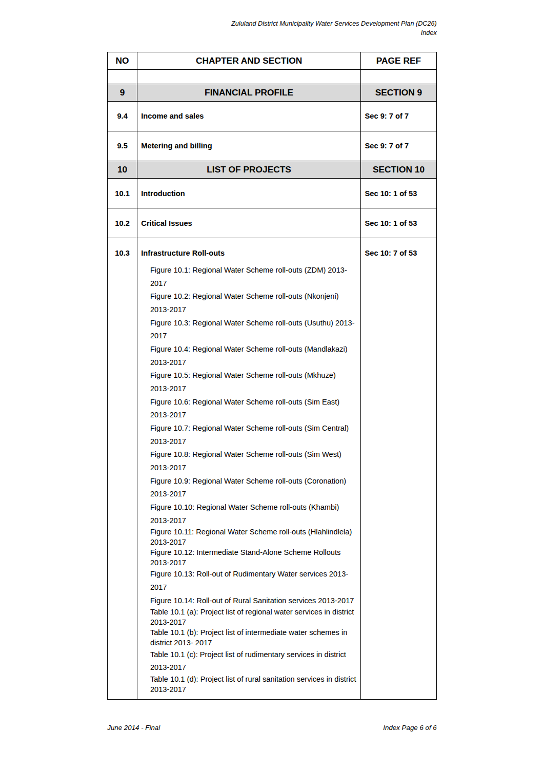Zululand District Municipality Water Services Development Plan (DC26)
Index
| NO | CHAPTER AND SECTION | PAGE REF |
| 9 | FINANCIAL PROFILE | SECTION 9 |
| 9.4 | Income and sales | Sec 9: 7 of 7 |
| 9.5 | Metering and billing | Sec 9: 7 of 7 |
| 10 | LIST OF PROJECTS | SECTION 10 |
| 10.1 | Introduction | Sec 10: 1 of 53 |
| 10.2 | Critical Issues | Sec 10: 1 of 53 |
| 10.3 | Infrastructure Roll-outs Figure 10.1: Regional Water Scheme roll-outs (ZDM) 2013-2017 Figure 10.2: Regional Water Scheme roll-outs (Nkonjeni) 2013-2017 Figure 10.3: Regional Water Scheme roll-outs (Usuthu) 2013-2017 Figure 10.4: Regional Water Scheme roll-outs (Mandlakazi) 2013-2017 Figure 10.5: Regional Water Scheme roll-outs (Mkhuze) 2013-2017 Figure 10.6: Regional Water Scheme roll-outs (Sim East) 2013-2017 Figure 10.7: Regional Water Scheme roll-outs (Sim Central) 2013-2017 Figure 10.8: Regional Water Scheme roll-outs (Sim West) 2013-2017 Figure 10.9: Regional Water Scheme roll-outs (Coronation) 2013-2017 Figure 10.10: Regional Water Scheme roll-outs (Khambi) 2013-2017 Figure 10.11: Regional Water Scheme roll-outs (Hlahlindlela) 2013-2017 Figure 10.12: Intermediate Stand-Alone Scheme Rollouts 2013-2017 Figure 10.13: Roll-out of Rudimentary Water services 2013-2017 Figure 10.14: Roll-out of Rural Sanitation services 2013-2017 Table 10.1 (a): Project list of regional water services in district 2013-2017 Table 10.1 (b): Project list of intermediate water schemes in district 2013- 2017 Table 10.1 (c): Project list of rudimentary services in district 2013-2017 Table 10.1 (d): Project list of rural sanitation services in district 2013-2017 | Sec 10: 7 of 53 |
June 2014 - Final Index Page 6 of 6